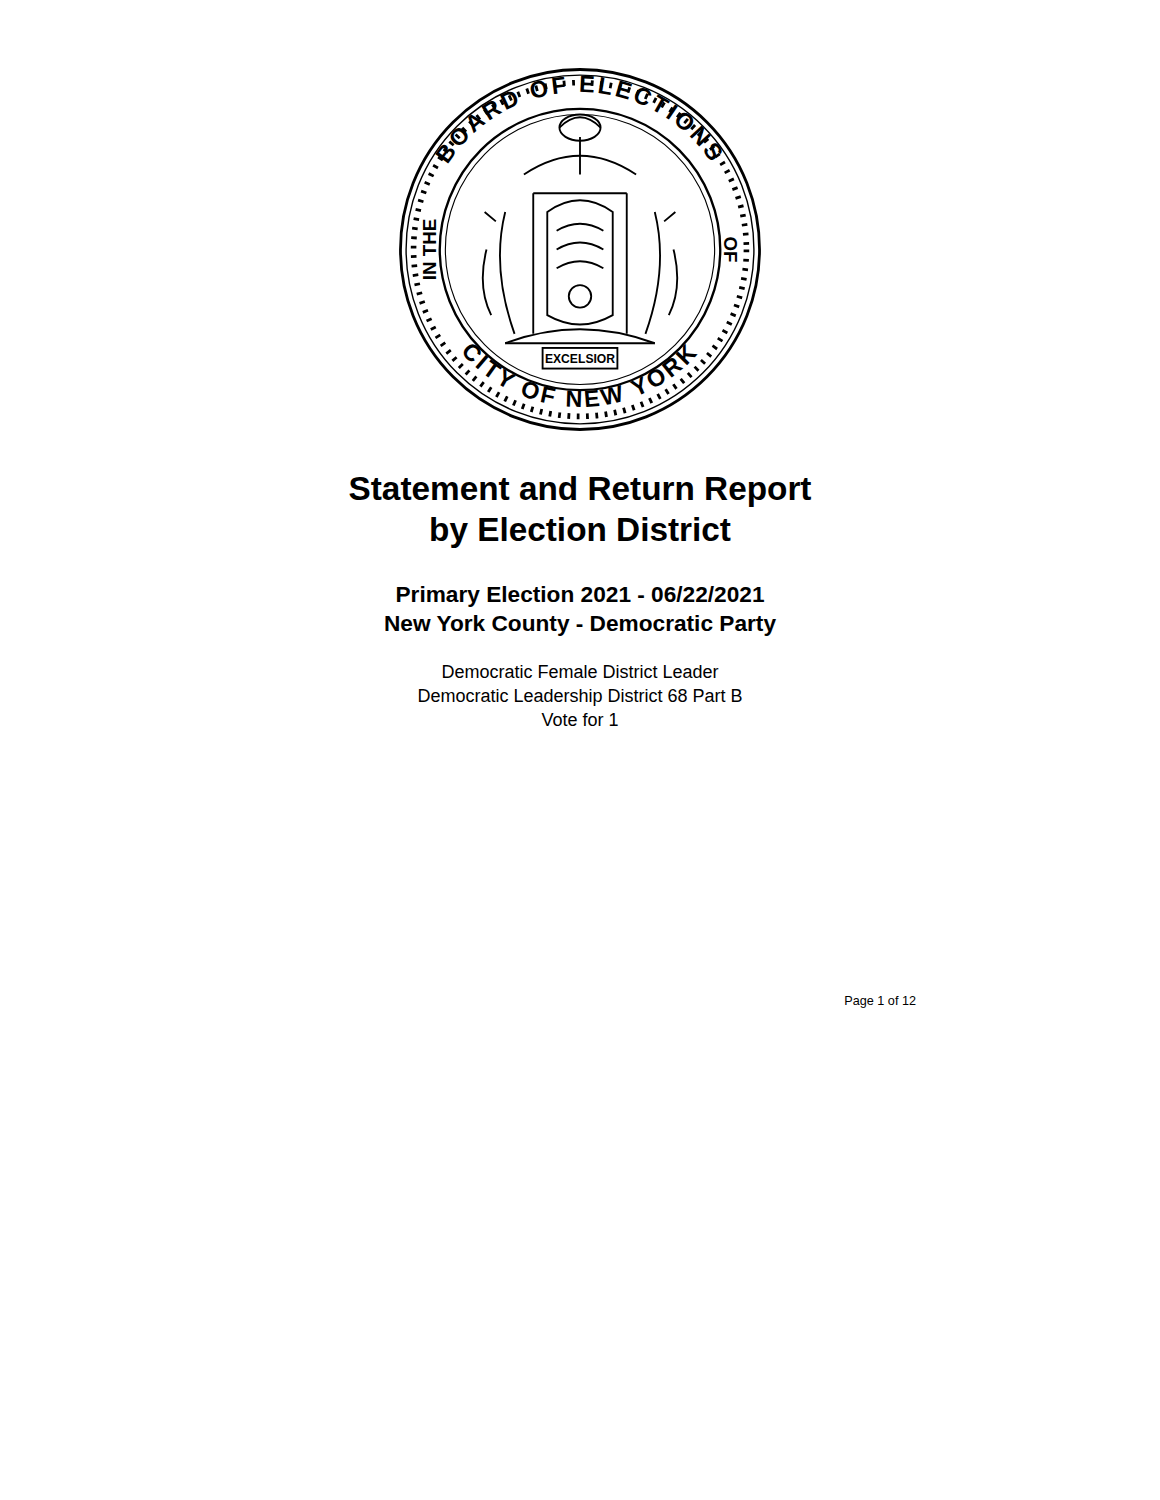Statement and Return Report
by Election District
Primary Election 2021 - 06/22/2021
New York County - Democratic Party
Democratic Female District Leader
Democratic Leadership District 68 Part B
Vote for 1
Page 1 of 12